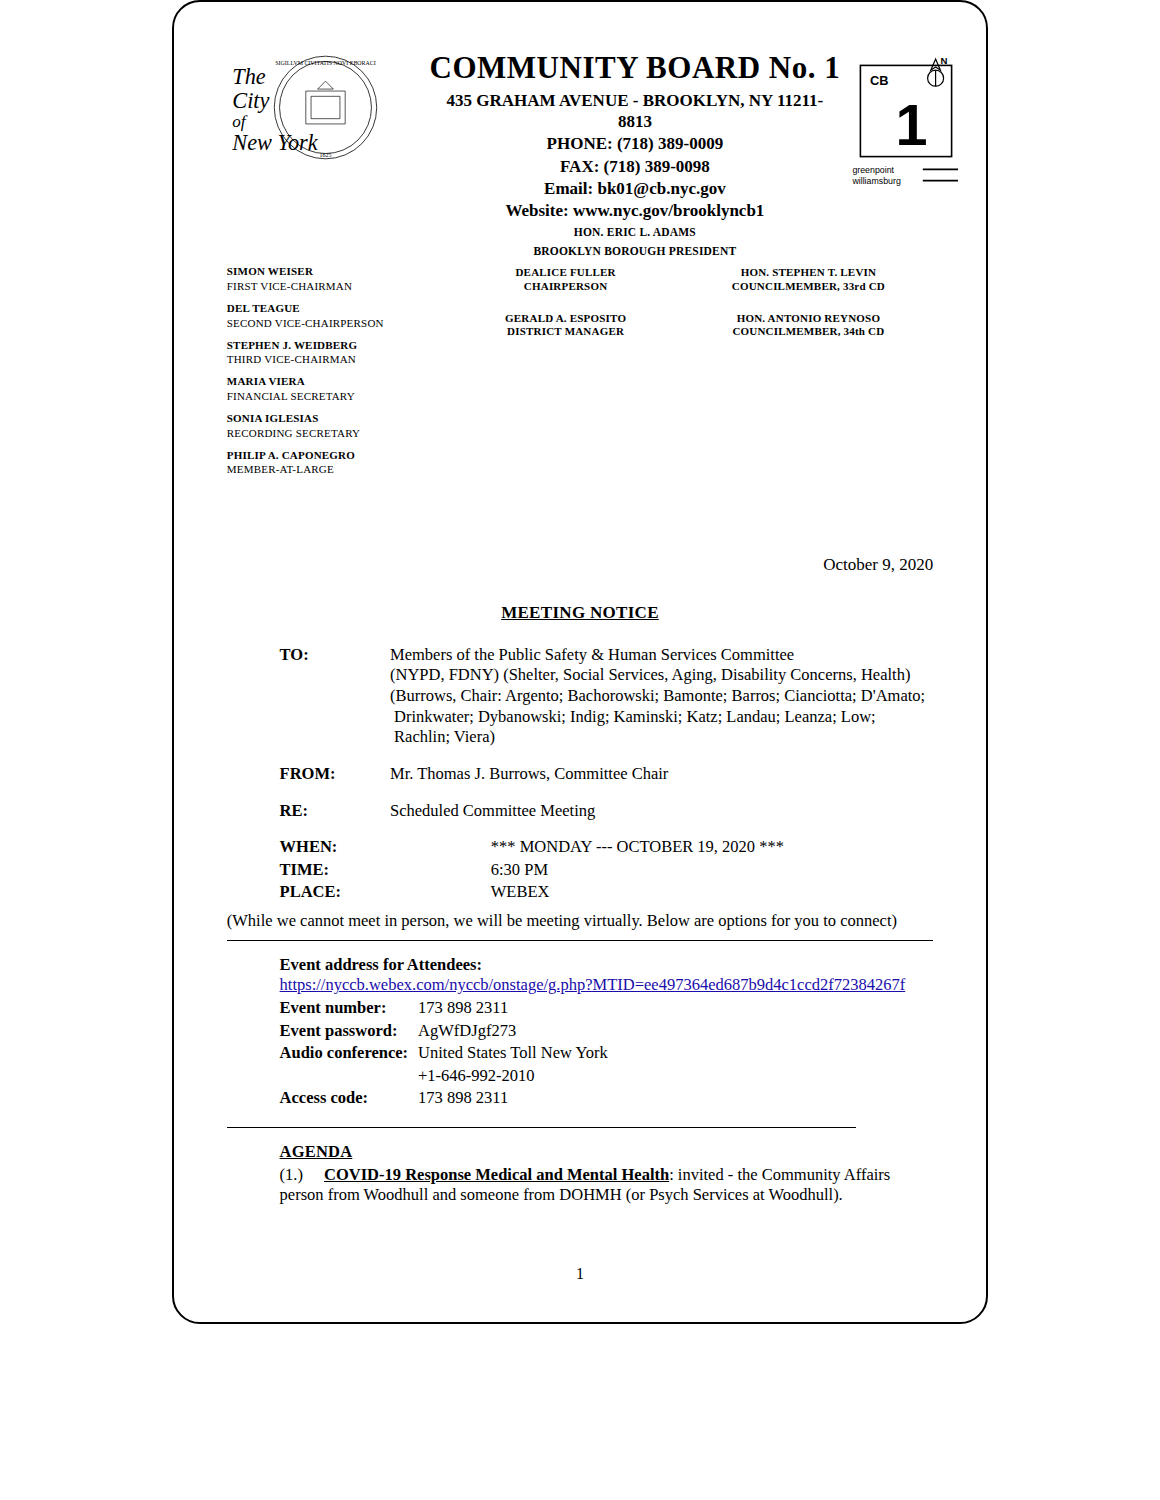COMMUNITY BOARD No. 1
435 GRAHAM AVENUE - BROOKLYN, NY 11211- 8813
PHONE: (718) 389-0009
FAX: (718) 389-0098
Email: bk01@cb.nyc.gov
Website: www.nyc.gov/brooklyncb1
HON. ERIC L. ADAMS
BROOKLYN BOROUGH PRESIDENT
SIMON WEISER
FIRST VICE-CHAIRMAN
DEL TEAGUE
SECOND VICE-CHAIRPERSON
STEPHEN J. WEIDBERG
THIRD VICE-CHAIRMAN
MARIA VIERA
FINANCIAL SECRETARY
SONIA IGLESIAS
RECORDING SECRETARY
PHILIP A. CAPONEGRO
MEMBER-AT-LARGE
DEALICE FULLER
CHAIRPERSON
GERALD A. ESPOSITO
DISTRICT MANAGER
HON. STEPHEN T. LEVIN
COUNCILMEMBER, 33rd CD
HON. ANTONIO REYNOSO
COUNCILMEMBER, 34th CD
October 9, 2020
MEETING NOTICE
| TO: | Members of the Public Safety & Human Services Committee (NYPD, FDNY) (Shelter, Social Services, Aging, Disability Concerns, Health) (Burrows, Chair: Argento; Bachorowski; Bamonte; Barros; Cianciotta; D'Amato; Drinkwater; Dybanowski; Indig; Kaminski; Katz; Landau; Leanza; Low; Rachlin; Viera) |
| FROM: | Mr. Thomas J. Burrows, Committee Chair |
| RE: | Scheduled Committee Meeting |
| WHEN: | *** MONDAY --- OCTOBER 19, 2020 *** |
| TIME: | 6:30 PM |
| PLACE: | WEBEX |
(While we cannot meet in person, we will be meeting virtually. Below are options for you to connect)
Event address for Attendees:
https://nyccb.webex.com/nyccb/onstage/g.php?MTID=ee497364ed687b9d4c1ccd2f72384267f
| Event number: | 173 898 2311 |
| Event password: | AgWfDJgf273 |
| Audio conference: | United States Toll New York |
| | +1-646-992-2010 |
| Access code: | 173 898 2311 |
AGENDA
(1.) COVID-19 Response Medical and Mental Health: invited - the Community Affairs person from Woodhull and someone from DOHMH (or Psych Services at Woodhull).
1